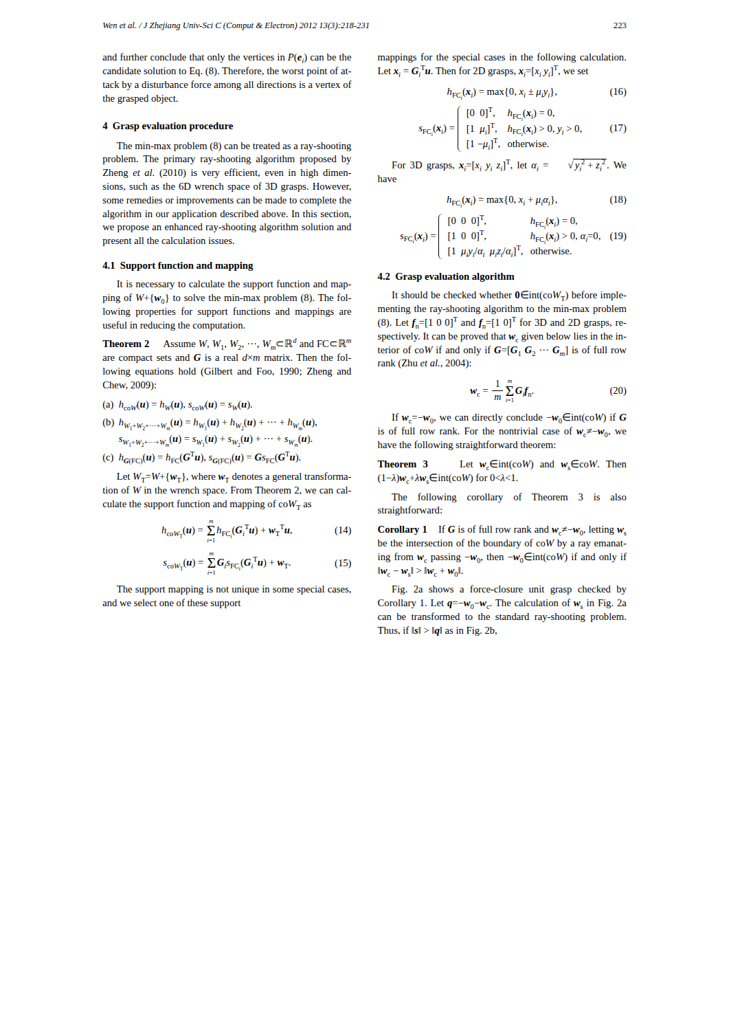Wen et al. / J Zhejiang Univ-Sci C (Comput & Electron) 2012 13(3):218-231 223
and further conclude that only the vertices in P(ei) can be the candidate solution to Eq. (8). Therefore, the worst point of attack by a disturbance force among all directions is a vertex of the grasped object.
4 Grasp evaluation procedure
The min-max problem (8) can be treated as a ray-shooting problem. The primary ray-shooting algorithm proposed by Zheng et al. (2010) is very efficient, even in high dimensions, such as the 6D wrench space of 3D grasps. However, some remedies or improvements can be made to complete the algorithm in our application described above. In this section, we propose an enhanced ray-shooting algorithm solution and present all the calculation issues.
4.1 Support function and mapping
It is necessary to calculate the support function and mapping of W+{w0} to solve the min-max problem (8). The following properties for support functions and mappings are useful in reducing the computation.
Theorem 2 Assume W, W1, W2, ···, Wm⊂ℝd and FC⊂ℝm are compact sets and G is a real d×m matrix. Then the following equations hold (Gilbert and Foo, 1990; Zheng and Chew, 2009):
(a) hcoW(u) = hW(u), scoW(u) = sW(u).
(b) hW1+W2+···+Wm(u) = hW1(u) + hW2(u) + ··· + hWm(u),
sW1+W2+···+Wm(u) = sW1(u) + sW2(u) + ··· + sWm(u).
(c) hG(FC)(u) = hFC(GTu), sG(FC)(u) = GsFC(GTu).
Let WT=W+{wT}, where wT denotes a general transformation of W in the wrench space. From Theorem 2, we can calculate the support function and mapping of coWT as
hcoWT(u) = mΣi=1 hFCi(GiTu) + wTTu, (14)
scoWT(u) = mΣi=1 GisFCi(GiTu) + wT. (15)
The support mapping is not unique in some special cases, and we select one of these support
mappings for the special cases in the following calculation. Let xi = GiTu. Then for 2D grasps, xi=[xi yi]T, we set
hFCi(xi) = max{0, xi ± μiyi}, (16)
sFCi(xi) =
| [0 0] T , | h FC i ( x i ) = 0, |
| [1 μ i ] T , | h FC i ( x i ) > 0, y i > 0, |
| [1 − μ i ] T , | otherwise. |
(17)
For 3D grasps, xi=[xi yi zi]T, let αi = √yi2 + zi2. We have
hFCi(xi) = max{0, xi + μiαi}, (18)
sFCi(xi) =
| [0 0 0] T , | h FC i ( x i ) = 0, |
| [1 0 0] T , | h FC i ( x i ) > 0, α i =0, |
| [1 μ i y i / α i μ i z i / α i ] T , | otherwise. |
(19)
4.2 Grasp evaluation algorithm
It should be checked whether 0∈int(coWT) before implementing the ray-shooting algorithm to the min-max problem (8). Let fn=[1 0 0]T and fn=[1 0]T for 3D and 2D grasps, respectively. It can be proved that wc given below lies in the interior of coW if and only if G=[G1 G2 ··· Gm] is of full row rank (Zhu et al., 2004):
wc = 1 m mΣi=1 Gifn. (20)
If wc=−w0, we can directly conclude −w0∈int(coW) if G is of full row rank. For the nontrivial case of wc≠−w0, we have the following straightforward theorem:
Theorem 3 Let wc∈int(coW) and ws∈coW. Then (1−λ)wc+λws∈int(coW) for 0<λ<1.
The following corollary of Theorem 3 is also straightforward:
Corollary 1 If G is of full row rank and wc≠−w0, letting ws be the intersection of the boundary of coW by a ray emanating from wc passing −w0, then −w0∈int(coW) if and only if ‖wc − ws‖ > ‖wc + w0‖.
Fig. 2a shows a force-closure unit grasp checked by Corollary 1. Let q=−w0−wc. The calculation of ws in Fig. 2a can be transformed to the standard ray-shooting problem. Thus, if ‖s‖ > ‖q‖ as in Fig. 2b,